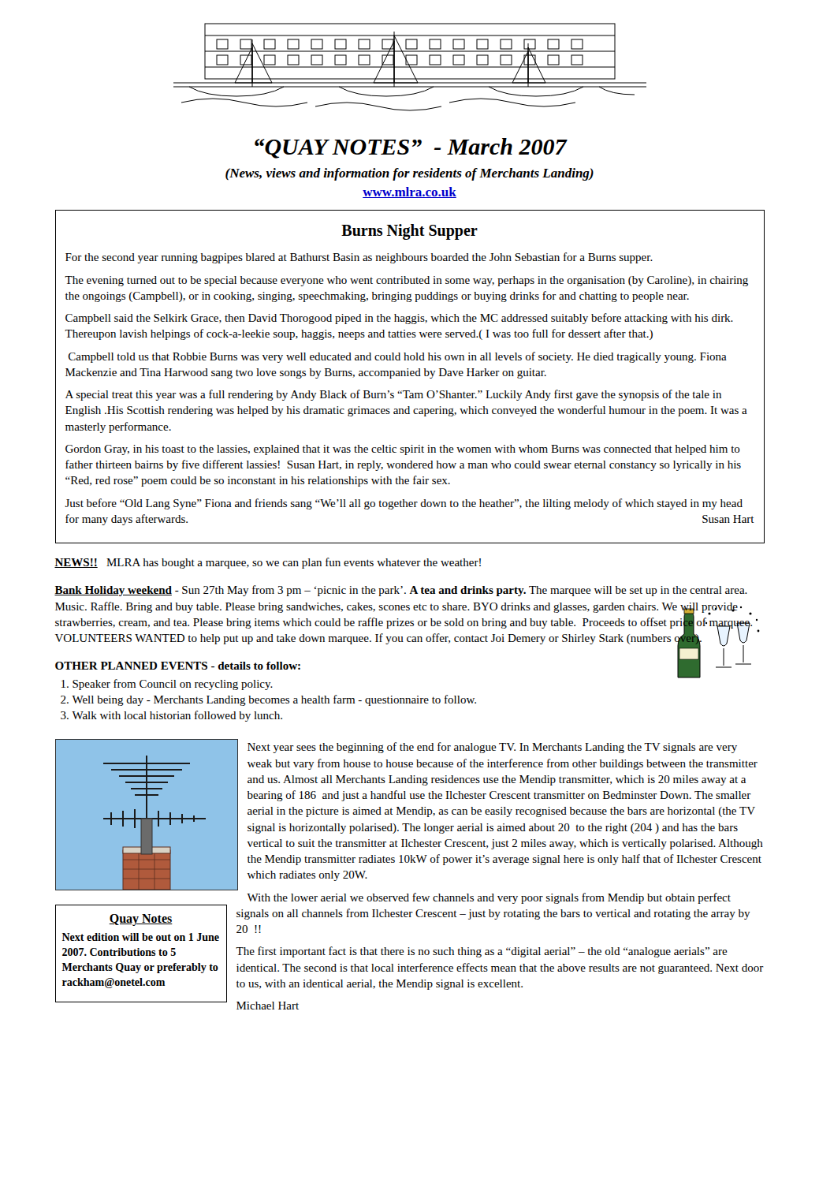“QUAY NOTES” - March 2007
(News, views and information for residents of Merchants Landing)
www.mlra.co.uk
Burns Night Supper
For the second year running bagpipes blared at Bathurst Basin as neighbours boarded the John Sebastian for a Burns supper.
The evening turned out to be special because everyone who went contributed in some way, perhaps in the organisation (by Caroline), in chairing the ongoings (Campbell), or in cooking, singing, speechmaking, bringing puddings or buying drinks for and chatting to people near.
Campbell said the Selkirk Grace, then David Thorogood piped in the haggis, which the MC addressed suitably before attacking with his dirk. Thereupon lavish helpings of cock-a-leekie soup, haggis, neeps and tatties were served.( I was too full for dessert after that.)
Campbell told us that Robbie Burns was very well educated and could hold his own in all levels of society. He died tragically young. Fiona Mackenzie and Tina Harwood sang two love songs by Burns, accompanied by Dave Harker on guitar.
A special treat this year was a full rendering by Andy Black of Burn’s “Tam O’Shanter.” Luckily Andy first gave the synopsis of the tale in English .His Scottish rendering was helped by his dramatic grimaces and capering, which conveyed the wonderful humour in the poem. It was a masterly performance.
Gordon Gray, in his toast to the lassies, explained that it was the celtic spirit in the women with whom Burns was connected that helped him to father thirteen bairns by five different lassies! Susan Hart, in reply, wondered how a man who could swear eternal constancy so lyrically in his “Red, red rose” poem could be so inconstant in his relationships with the fair sex.
Just before “Old Lang Syne” Fiona and friends sang “We’ll all go together down to the heather”, the lilting melody of which stayed in my head for many days afterwards.Susan Hart
NEWS!! MLRA has bought a marquee, so we can plan fun events whatever the weather!
Bank Holiday weekend - Sun 27th May from 3 pm – ‘picnic in the park’. A tea and drinks party. The marquee will be set up in the central area. Music. Raffle. Bring and buy table. Please bring sandwiches, cakes, scones etc to share. BYO drinks and glasses, garden chairs. We will provide strawberries, cream, and tea. Please bring items which could be raffle prizes or be sold on bring and buy table. Proceeds to offset price of marquee. VOLUNTEERS WANTED to help put up and take down marquee. If you can offer, contact Joi Demery or Shirley Stark (numbers over).
OTHER PLANNED EVENTS - details to follow:
Speaker from Council on recycling policy.
Well being day - Merchants Landing becomes a health farm - questionnaire to follow.
Walk with local historian followed by lunch.
Next year sees the beginning of the end for analogue TV. In Merchants Landing the TV signals are very weak but vary from house to house because of the interference from other buildings between the transmitter and us. Almost all Merchants Landing residences use the Mendip transmitter, which is 20 miles away at a bearing of 186 and just a handful use the Ilchester Crescent transmitter on Bedminster Down. The smaller aerial in the picture is aimed at Mendip, as can be easily recognised because the bars are horizontal (the TV signal is horizontally polarised). The longer aerial is aimed about 20 to the right (204 ) and has the bars vertical to suit the transmitter at Ilchester Crescent, just 2 miles away, which is vertically polarised. Although the Mendip transmitter radiates 10kW of power it’s average signal here is only half that of Ilchester Crescent which radiates only 20W.
Quay Notes
Next edition will be out on 1 June 2007. Contributions to 5 Merchants Quay or preferably to rackham@onetel.com
With the lower aerial we observed few channels and very poor signals from Mendip but obtain perfect signals on all channels from Ilchester Crescent – just by rotating the bars to vertical and rotating the array by 20 !!
The first important fact is that there is no such thing as a “digital aerial” – the old “analogue aerials” are identical. The second is that local interference effects mean that the above results are not guaranteed. Next door to us, with an identical aerial, the Mendip signal is excellent.
Michael Hart